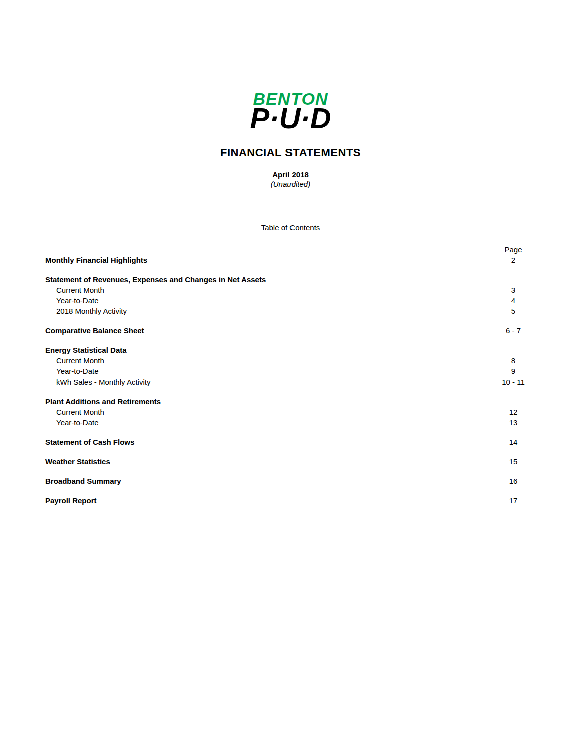BENTON
P·U·D
FINANCIAL STATEMENTS
April 2018
(Unaudited)
Table of Contents
| | Page |
| Monthly Financial Highlights | 2 |
| Statement of Revenues, Expenses and Changes in Net Assets | |
| Current Month | 3 |
| Year-to-Date | 4 |
| 2018 Monthly Activity | 5 |
| Comparative Balance Sheet | 6 - 7 |
| Energy Statistical Data | |
| Current Month | 8 |
| Year-to-Date | 9 |
| kWh Sales - Monthly Activity | 10 - 11 |
| Plant Additions and Retirements | |
| Current Month | 12 |
| Year-to-Date | 13 |
| Statement of Cash Flows | 14 |
| Weather Statistics | 15 |
| Broadband Summary | 16 |
| Payroll Report | 17 |